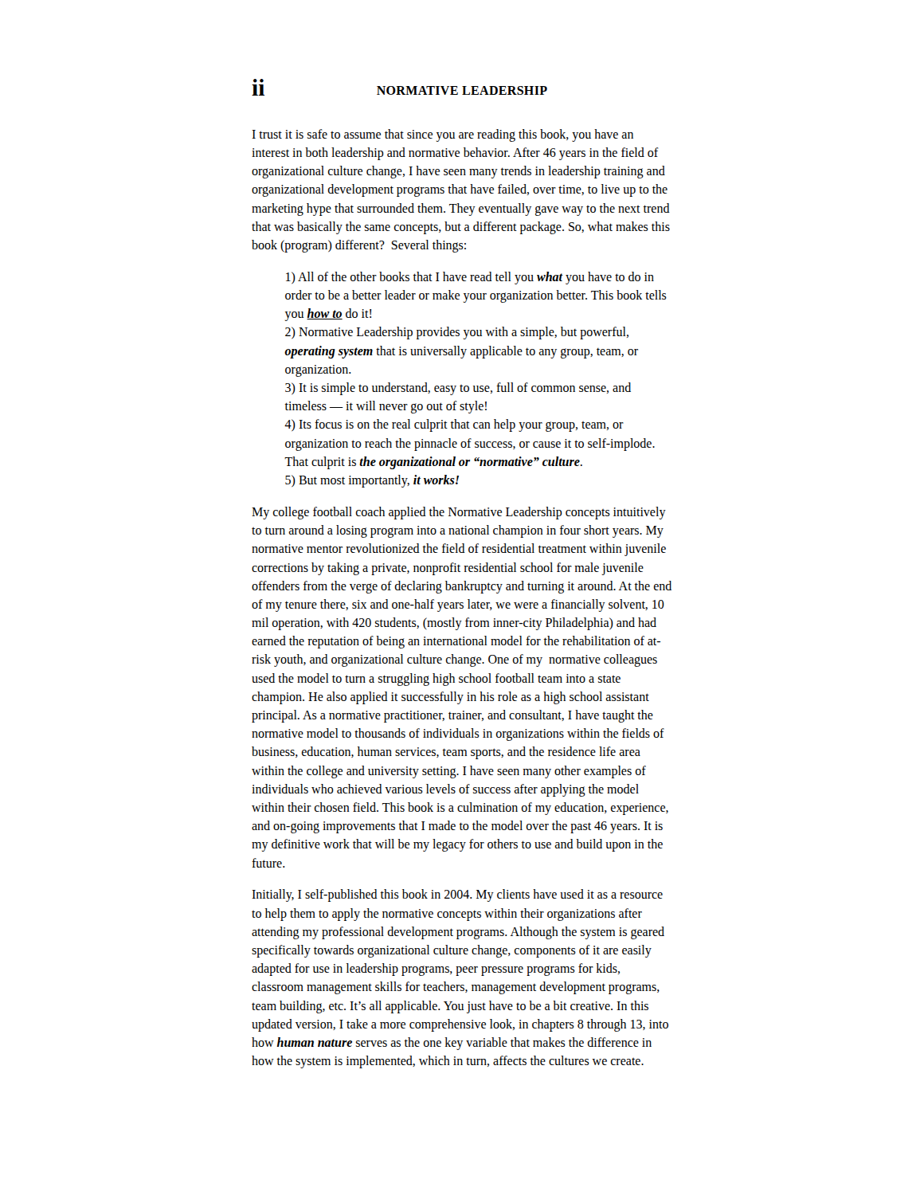ii
NORMATIVE LEADERSHIP
I trust it is safe to assume that since you are reading this book, you have an interest in both leadership and normative behavior. After 46 years in the field of organizational culture change, I have seen many trends in leadership training and organizational development programs that have failed, over time, to live up to the marketing hype that surrounded them. They eventually gave way to the next trend that was basically the same concepts, but a different package. So, what makes this book (program) different? Several things:
1) All of the other books that I have read tell you what you have to do in order to be a better leader or make your organization better. This book tells you how to do it!
2) Normative Leadership provides you with a simple, but powerful, operating system that is universally applicable to any group, team, or organization.
3) It is simple to understand, easy to use, full of common sense, and timeless — it will never go out of style!
4) Its focus is on the real culprit that can help your group, team, or organization to reach the pinnacle of success, or cause it to self-implode. That culprit is the organizational or “normative” culture.
5) But most importantly, it works!
My college football coach applied the Normative Leadership concepts intuitively to turn around a losing program into a national champion in four short years. My normative mentor revolutionized the field of residential treatment within juvenile corrections by taking a private, nonprofit residential school for male juvenile offenders from the verge of declaring bankruptcy and turning it around. At the end of my tenure there, six and one-half years later, we were a financially solvent, 10 mil operation, with 420 students, (mostly from inner-city Philadelphia) and had earned the reputation of being an international model for the rehabilitation of at-risk youth, and organizational culture change. One of my normative colleagues used the model to turn a struggling high school football team into a state champion. He also applied it successfully in his role as a high school assistant principal. As a normative practitioner, trainer, and consultant, I have taught the normative model to thousands of individuals in organizations within the fields of business, education, human services, team sports, and the residence life area within the college and university setting. I have seen many other examples of individuals who achieved various levels of success after applying the model within their chosen field. This book is a culmination of my education, experience, and on-going improvements that I made to the model over the past 46 years. It is my definitive work that will be my legacy for others to use and build upon in the future.
Initially, I self-published this book in 2004. My clients have used it as a resource to help them to apply the normative concepts within their organizations after attending my professional development programs. Although the system is geared specifically towards organizational culture change, components of it are easily adapted for use in leadership programs, peer pressure programs for kids, classroom management skills for teachers, management development programs, team building, etc. It’s all applicable. You just have to be a bit creative. In this updated version, I take a more comprehensive look, in chapters 8 through 13, into how human nature serves as the one key variable that makes the difference in how the system is implemented, which in turn, affects the cultures we create.